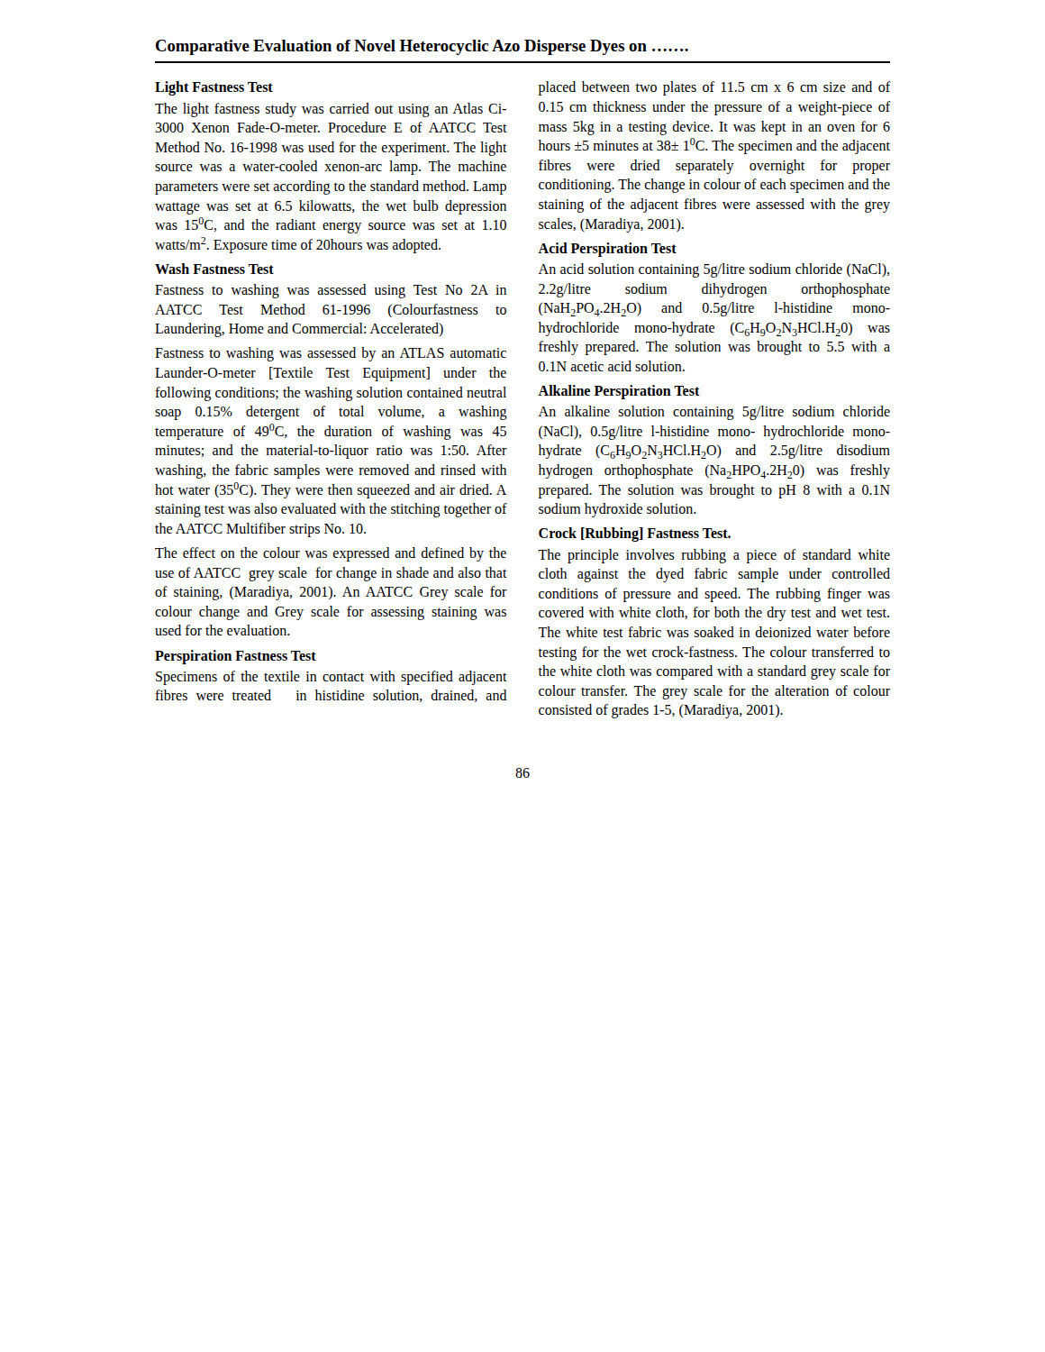Comparative Evaluation of Novel Heterocyclic Azo Disperse Dyes on …….
Light Fastness Test
The light fastness study was carried out using an Atlas Ci-3000 Xenon Fade-O-meter. Procedure E of AATCC Test Method No. 16-1998 was used for the experiment. The light source was a water-cooled xenon-arc lamp. The machine parameters were set according to the standard method. Lamp wattage was set at 6.5 kilowatts, the wet bulb depression was 150C, and the radiant energy source was set at 1.10 watts/m2. Exposure time of 20hours was adopted.
Wash Fastness Test
Fastness to washing was assessed using Test No 2A in AATCC Test Method 61-1996 (Colourfastness to Laundering, Home and Commercial: Accelerated)
Fastness to washing was assessed by an ATLAS automatic Launder-O-meter [Textile Test Equipment] under the following conditions; the washing solution contained neutral soap 0.15% detergent of total volume, a washing temperature of 490C, the duration of washing was 45 minutes; and the material-to-liquor ratio was 1:50. After washing, the fabric samples were removed and rinsed with hot water (350C). They were then squeezed and air dried. A staining test was also evaluated with the stitching together of the AATCC Multifiber strips No. 10.
The effect on the colour was expressed and defined by the use of AATCC grey scale for change in shade and also that of staining, (Maradiya, 2001). An AATCC Grey scale for colour change and Grey scale for assessing staining was used for the evaluation.
Perspiration Fastness Test
Specimens of the textile in contact with specified adjacent fibres were treated in histidine solution, drained, and placed between two plates of 11.5 cm x 6 cm size and of 0.15 cm thickness under the pressure of a weight-piece of mass 5kg in a testing device. It was kept in an oven for 6 hours ±5 minutes at 38± 10C. The specimen and the adjacent fibres were dried separately overnight for proper conditioning. The change in colour of each specimen and the staining of the adjacent fibres were assessed with the grey scales, (Maradiya, 2001).
Acid Perspiration Test
An acid solution containing 5g/litre sodium chloride (NaCl), 2.2g/litre sodium dihydrogen orthophosphate (NaH2PO4.2H2O) and 0.5g/litre l-histidine mono-hydrochloride mono-hydrate (C6H9O2N3HCl.H20) was freshly prepared. The solution was brought to 5.5 with a 0.1N acetic acid solution.
Alkaline Perspiration Test
An alkaline solution containing 5g/litre sodium chloride (NaCl), 0.5g/litre l-histidine mono- hydrochloride mono-hydrate (C6H9O2N3HCl.H2O) and 2.5g/litre disodium hydrogen orthophosphate (Na2HPO4.2H20) was freshly prepared. The solution was brought to pH 8 with a 0.1N sodium hydroxide solution.
Crock [Rubbing] Fastness Test.
The principle involves rubbing a piece of standard white cloth against the dyed fabric sample under controlled conditions of pressure and speed. The rubbing finger was covered with white cloth, for both the dry test and wet test. The white test fabric was soaked in deionized water before testing for the wet crock-fastness. The colour transferred to the white cloth was compared with a standard grey scale for colour transfer. The grey scale for the alteration of colour consisted of grades 1-5, (Maradiya, 2001).
86